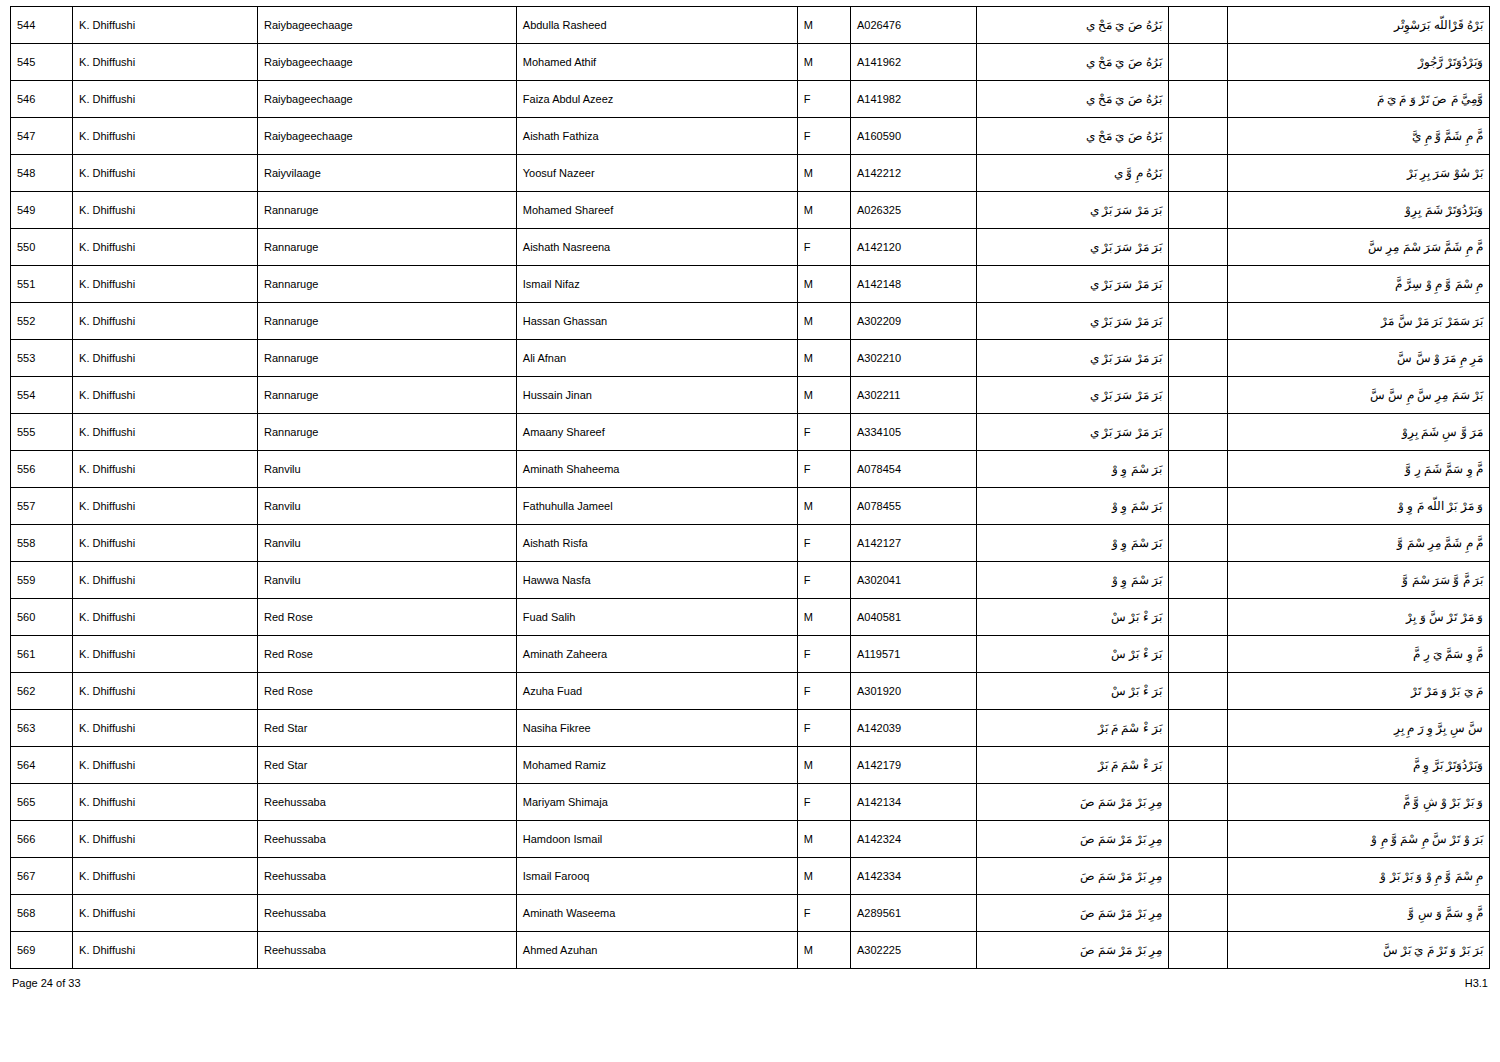| 544 | K. Dhiffushi | Raiybageechaage | Abdulla Rasheed | M | A026476 | بَرُهُ صَ يَ مَحْ ي | | بَرْهُ قَرْاللّه بَرَسْوِتْر |
| 545 | K. Dhiffushi | Raiybageechaage | Mohamed Athif | M | A141962 | بَرُهُ صَ يَ مَحْ ي | | وَبَرْدُوَتَرْ رَّجُورْ |
| 546 | K. Dhiffushi | Raiybageechaage | Faiza Abdul Azeez | F | A141982 | بَرُهُ صَ يَ مَحْ ي | | وَّمِيَّ مَ صَ تَرْ وَ مَ يَ مَ |
| 547 | K. Dhiffushi | Raiybageechaage | Aishath Fathiza | F | A160590 | بَرُهُ صَ يَ مَحْ ي | | مَّ مِ شَمَّ وَّ مِ يَّ |
| 548 | K. Dhiffushi | Raiyvilaage | Yoosuf Nazeer | M | A142212 | بَرُهُ مِ وَّ ي | | بَرْ سُوْ سَرَ بِرِ بَرْ |
| 549 | K. Dhiffushi | Rannaruge | Mohamed Shareef | M | A026325 | بَرَ مَرْ سَرَ بَرْ ي | | وَبَرْدُوَتَرْ شَمَ بِرِوْ |
| 550 | K. Dhiffushi | Rannaruge | Aishath Nasreena | F | A142120 | بَرَ مَرْ سَرَ بَرْ ي | | مَّ مِ شَمَّ سَرَ سْمَ مِرِ سَّ |
| 551 | K. Dhiffushi | Rannaruge | Ismail Nifaz | M | A142148 | بَرَ مَرْ سَرَ بَرْ ي | | مِ سْمَ وَّ مِ وْ سِرَّ مَّ |
| 552 | K. Dhiffushi | Rannaruge | Hassan Ghassan | M | A302209 | بَرَ مَرْ سَرَ بَرْ ي | | بَرَ سَمَرْ بَرَ مَرْ سَّ مَرْ |
| 553 | K. Dhiffushi | Rannaruge | Ali Afnan | M | A302210 | بَرَ مَرْ سَرَ بَرْ ي | | مَرِ مِ مَرَ وْ سَّ سَّ |
| 554 | K. Dhiffushi | Rannaruge | Hussain Jinan | M | A302211 | بَرَ مَرْ سَرَ بَرْ ي | | بَرْ سَمَ مِرِ سَّ مِ سَّ سَّ |
| 555 | K. Dhiffushi | Rannaruge | Amaany Shareef | F | A334105 | بَرَ مَرْ سَرَ بَرْ ي | | مَرَ وَّ سِ شَمَ بِرِوْ |
| 556 | K. Dhiffushi | Ranvilu | Aminath Shaheema | F | A078454 | بَرَ سْمَ وِ وْ | | مَّ وِ سَمَّ شَمَ رِ وَّ |
| 557 | K. Dhiffushi | Ranvilu | Fathuhulla Jameel | M | A078455 | بَرَ سْمَ وِ وْ | | وَ مَرْ بَرْ اللّه مَ وِ وْ |
| 558 | K. Dhiffushi | Ranvilu | Aishath Risfa | F | A142127 | بَرَ سْمَ وِ وْ | | مَّ مِ شَمَّ مِرِ سْمَ وَّ |
| 559 | K. Dhiffushi | Ranvilu | Hawwa Nasfa | F | A302041 | بَرَ سْمَ وِ وْ | | بَرَ مَّ وَّ سَرَ سْمَ وَّ |
| 560 | K. Dhiffushi | Red Rose | Fuad Salih | M | A040581 | بَرَ ءْ بَرْ سْ | | وَ مَرْ تَرْ سَّ وَ بِرْ |
| 561 | K. Dhiffushi | Red Rose | Aminath Zaheera | F | A119571 | بَرَ ءْ بَرْ سْ | | مَّ وِ سَمَّ يَ رِ مَّ |
| 562 | K. Dhiffushi | Red Rose | Azuha Fuad | F | A301920 | بَرَ ءْ بَرْ سْ | | مَ يَ بَرْ وَ مَرْ تَرْ |
| 563 | K. Dhiffushi | Red Star | Nasiha Fikree | F | A142039 | بَرَ ءْ سْمَ مَ بَرْ | | سَّ سِ بِرَّ وِ رَ مِ بِرِ |
| 564 | K. Dhiffushi | Red Star | Mohamed Ramiz | M | A142179 | بَرَ ءْ سْمَ مَ بَرْ | | وَبَرْدُوَتَرْ بَرَّ وِ مَّ |
| 565 | K. Dhiffushi | Reehussaba | Mariyam Shimaja | F | A142134 | مِرِ بَرْ مَرْ سَمَ صَ | | وَ بَرْ بَرْ وْ شِ وَّ مَّ |
| 566 | K. Dhiffushi | Reehussaba | Hamdoon Ismail | M | A142324 | مِرِ بَرْ مَرْ سَمَ صَ | | بَرَ وْ تَرْ سَّ مِ سْمَ وَّ مِ وْ |
| 567 | K. Dhiffushi | Reehussaba | Ismail Farooq | M | A142334 | مِرِ بَرْ مَرْ سَمَ صَ | | مِ سْمَ وَّ مِ وْ وَ بَرْ بَرْ وْ |
| 568 | K. Dhiffushi | Reehussaba | Aminath Waseema | F | A289561 | مِرِ بَرْ مَرْ سَمَ صَ | | مَّ وِ سَمَّ وَ سِ وَّ |
| 569 | K. Dhiffushi | Reehussaba | Ahmed Azuhan | M | A302225 | مِرِ بَرْ مَرْ سَمَ صَ | | بَرَ بَرْ وَ تَرْ مَ يَ بَرْ سَّ |
Page 24 of 33 H3.1